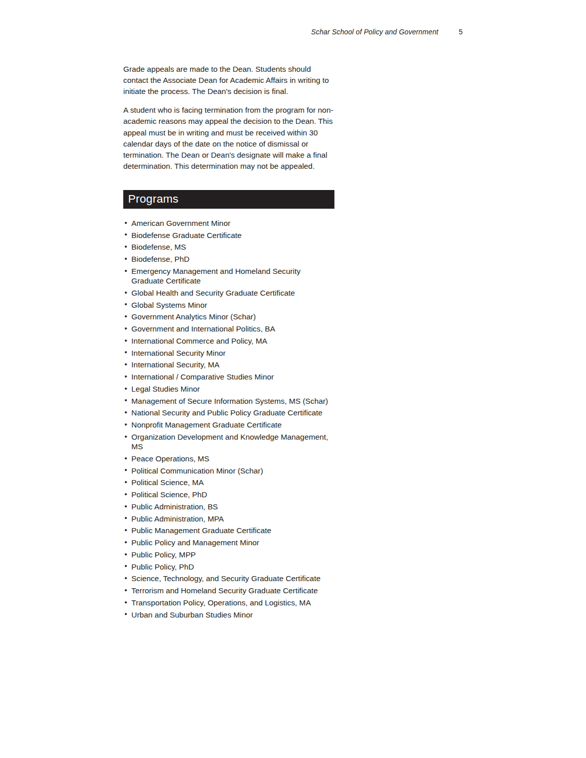Schar School of Policy and Government5
Grade appeals are made to the Dean. Students should contact the Associate Dean for Academic Affairs in writing to initiate the process. The Dean's decision is final.
A student who is facing termination from the program for non-academic reasons may appeal the decision to the Dean. This appeal must be in writing and must be received within 30 calendar days of the date on the notice of dismissal or termination. The Dean or Dean's designate will make a final determination. This determination may not be appealed.
Programs
American Government Minor
Biodefense Graduate Certificate
Biodefense, MS
Biodefense, PhD
Emergency Management and Homeland Security Graduate Certificate
Global Health and Security Graduate Certificate
Global Systems Minor
Government Analytics Minor (Schar)
Government and International Politics, BA
International Commerce and Policy, MA
International Security Minor
International Security, MA
International / Comparative Studies Minor
Legal Studies Minor
Management of Secure Information Systems, MS (Schar)
National Security and Public Policy Graduate Certificate
Nonprofit Management Graduate Certificate
Organization Development and Knowledge Management, MS
Peace Operations, MS
Political Communication Minor (Schar)
Political Science, MA
Political Science, PhD
Public Administration, BS
Public Administration, MPA
Public Management Graduate Certificate
Public Policy and Management Minor
Public Policy, MPP
Public Policy, PhD
Science, Technology, and Security Graduate Certificate
Terrorism and Homeland Security Graduate Certificate
Transportation Policy, Operations, and Logistics, MA
Urban and Suburban Studies Minor